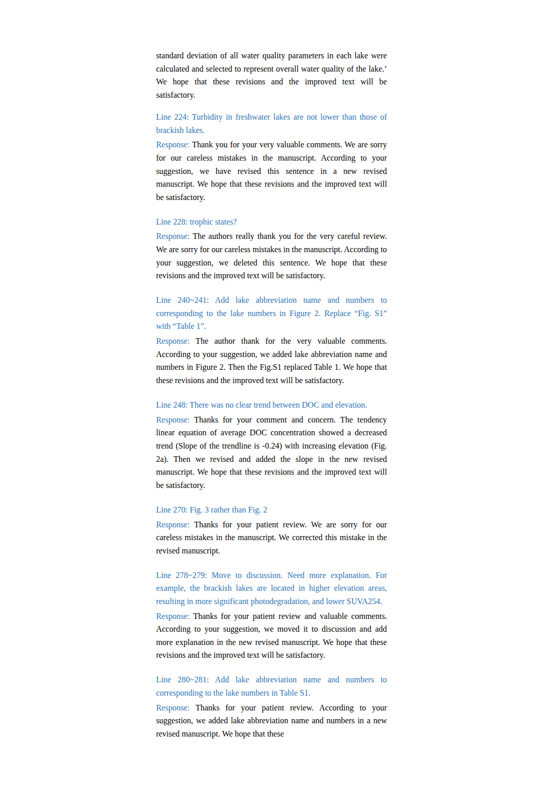standard deviation of all water quality parameters in each lake were calculated and selected to represent overall water quality of the lake.’ We hope that these revisions and the improved text will be satisfactory.
Line 224: Turbidity in freshwater lakes are not lower than those of brackish lakes.
Response: Thank you for your very valuable comments. We are sorry for our careless mistakes in the manuscript. According to your suggestion, we have revised this sentence in a new revised manuscript. We hope that these revisions and the improved text will be satisfactory.
Line 228: trophic states?
Response: The authors really thank you for the very careful review. We are sorry for our careless mistakes in the manuscript. According to your suggestion, we deleted this sentence. We hope that these revisions and the improved text will be satisfactory.
Line 240~241: Add lake abbreviation name and numbers to corresponding to the lake numbers in Figure 2. Replace “Fig. S1” with “Table 1”.
Response: The author thank for the very valuable comments. According to your suggestion, we added lake abbreviation name and numbers in Figure 2. Then the Fig.S1 replaced Table 1. We hope that these revisions and the improved text will be satisfactory.
Line 248: There was no clear trend between DOC and elevation.
Response: Thanks for your comment and concern. The tendency linear equation of average DOC concentration showed a decreased trend (Slope of the trendline is -0.24) with increasing elevation (Fig. 2a). Then we revised and added the slope in the new revised manuscript. We hope that these revisions and the improved text will be satisfactory.
Line 270: Fig. 3 rather than Fig. 2
Response: Thanks for your patient review. We are sorry for our careless mistakes in the manuscript. We corrected this mistake in the revised manuscript.
Line 278~279: Move to discussion. Need more explanation. For example, the brackish lakes are located in higher elevation areas, resulting in more significant photodegradation, and lower SUVA254.
Response: Thanks for your patient review and valuable comments. According to your suggestion, we moved it to discussion and add more explanation in the new revised manuscript. We hope that these revisions and the improved text will be satisfactory.
Line 280~281: Add lake abbreviation name and numbers to corresponding to the lake numbers in Table S1.
Response: Thanks for your patient review. According to your suggestion, we added lake abbreviation name and numbers in a new revised manuscript. We hope that these